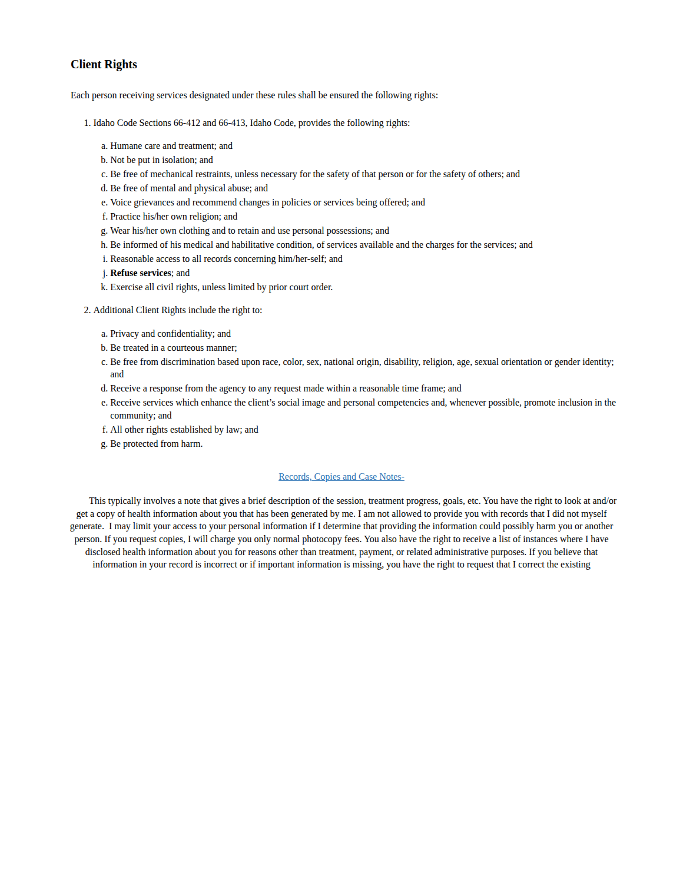Client Rights
Each person receiving services designated under these rules shall be ensured the following rights:
Idaho Code Sections 66-412 and 66-413, Idaho Code, provides the following rights:
Humane care and treatment; and
Not be put in isolation; and
Be free of mechanical restraints, unless necessary for the safety of that person or for the safety of others; and
Be free of mental and physical abuse; and
Voice grievances and recommend changes in policies or services being offered; and
Practice his/her own religion; and
Wear his/her own clothing and to retain and use personal possessions; and
Be informed of his medical and habilitative condition, of services available and the charges for the services; and
Reasonable access to all records concerning him/her-self; and
Refuse services; and
Exercise all civil rights, unless limited by prior court order.
Additional Client Rights include the right to:
Privacy and confidentiality; and
Be treated in a courteous manner;
Be free from discrimination based upon race, color, sex, national origin, disability, religion, age, sexual orientation or gender identity; and
Receive a response from the agency to any request made within a reasonable time frame; and
Receive services which enhance the client’s social image and personal competencies and, whenever possible, promote inclusion in the community; and
All other rights established by law; and
Be protected from harm.
Records, Copies and Case Notes-
This typically involves a note that gives a brief description of the session, treatment progress, goals, etc. You have the right to look at and/or get a copy of health information about you that has been generated by me. I am not allowed to provide you with records that I did not myself generate. I may limit your access to your personal information if I determine that providing the information could possibly harm you or another person. If you request copies, I will charge you only normal photocopy fees. You also have the right to receive a list of instances where I have disclosed health information about you for reasons other than treatment, payment, or related administrative purposes. If you believe that information in your record is incorrect or if important information is missing, you have the right to request that I correct the existing